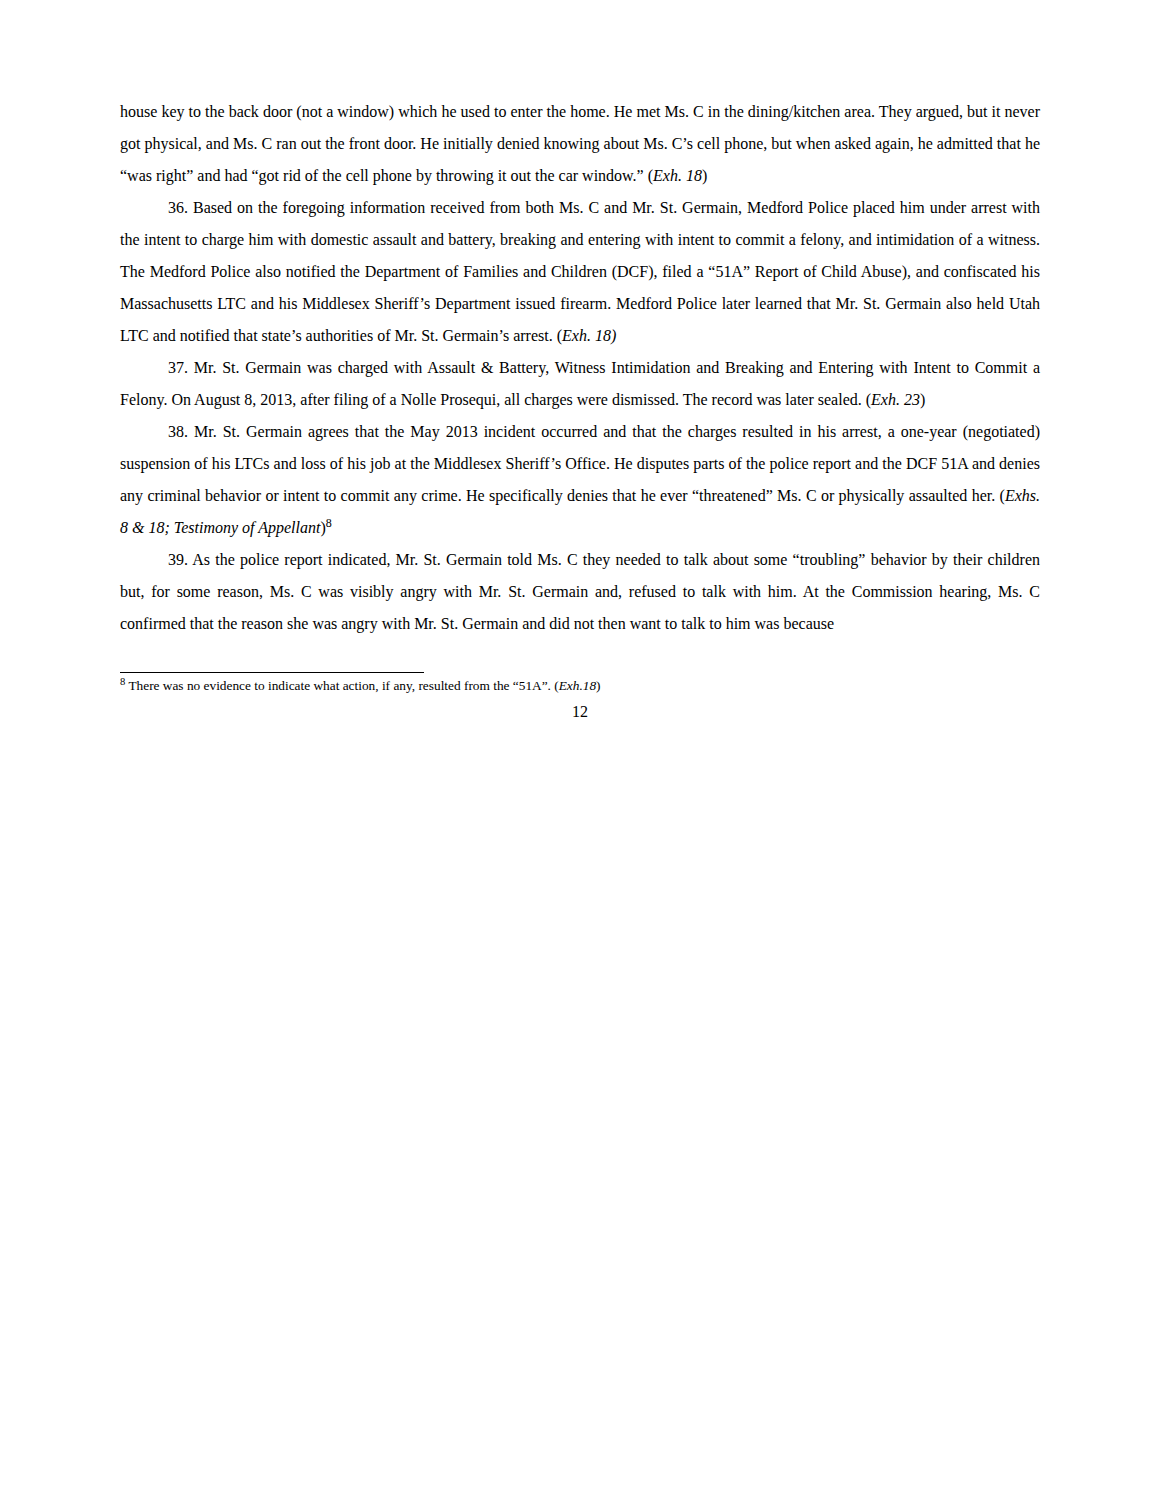house key to the back door (not a window) which he used to enter the home. He met Ms. C in the dining/kitchen area. They argued, but it never got physical, and Ms. C ran out the front door. He initially denied knowing about Ms. C’s cell phone, but when asked again, he admitted that he “was right” and had “got rid of the cell phone by throwing it out the car window.” (Exh. 18)
36. Based on the foregoing information received from both Ms. C and Mr. St. Germain, Medford Police placed him under arrest with the intent to charge him with domestic assault and battery, breaking and entering with intent to commit a felony, and intimidation of a witness. The Medford Police also notified the Department of Families and Children (DCF), filed a “51A” Report of Child Abuse), and confiscated his Massachusetts LTC and his Middlesex Sheriff’s Department issued firearm. Medford Police later learned that Mr. St. Germain also held Utah LTC and notified that state’s authorities of Mr. St. Germain’s arrest. (Exh. 18)
37. Mr. St. Germain was charged with Assault & Battery, Witness Intimidation and Breaking and Entering with Intent to Commit a Felony. On August 8, 2013, after filing of a Nolle Prosequi, all charges were dismissed. The record was later sealed. (Exh. 23)
38. Mr. St. Germain agrees that the May 2013 incident occurred and that the charges resulted in his arrest, a one-year (negotiated) suspension of his LTCs and loss of his job at the Middlesex Sheriff’s Office. He disputes parts of the police report and the DCF 51A and denies any criminal behavior or intent to commit any crime. He specifically denies that he ever “threatened” Ms. C or physically assaulted her. (Exhs. 8 & 18; Testimony of Appellant)8
39. As the police report indicated, Mr. St. Germain told Ms. C they needed to talk about some “troubling” behavior by their children but, for some reason, Ms. C was visibly angry with Mr. St. Germain and, refused to talk with him. At the Commission hearing, Ms. C confirmed that the reason she was angry with Mr. St. Germain and did not then want to talk to him was because
8 There was no evidence to indicate what action, if any, resulted from the “51A”. (Exh.18)
12